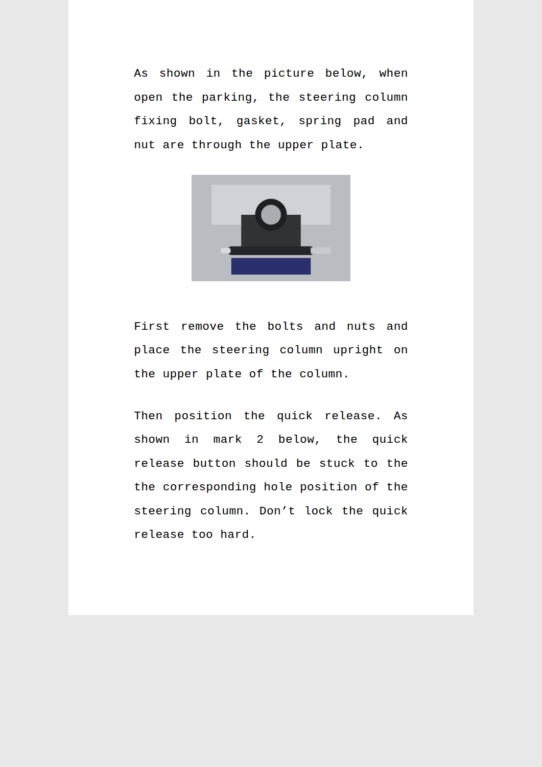As shown in the picture below, when open the parking, the steering column fixing bolt, gasket, spring pad and nut are through the upper plate.
First remove the bolts and nuts and place the steering column upright on the upper plate of the column.
Then position the quick release. As shown in mark 2 below, the quick release button should be stuck to the the corresponding hole position of the steering column. Don’t lock the quick release too hard.